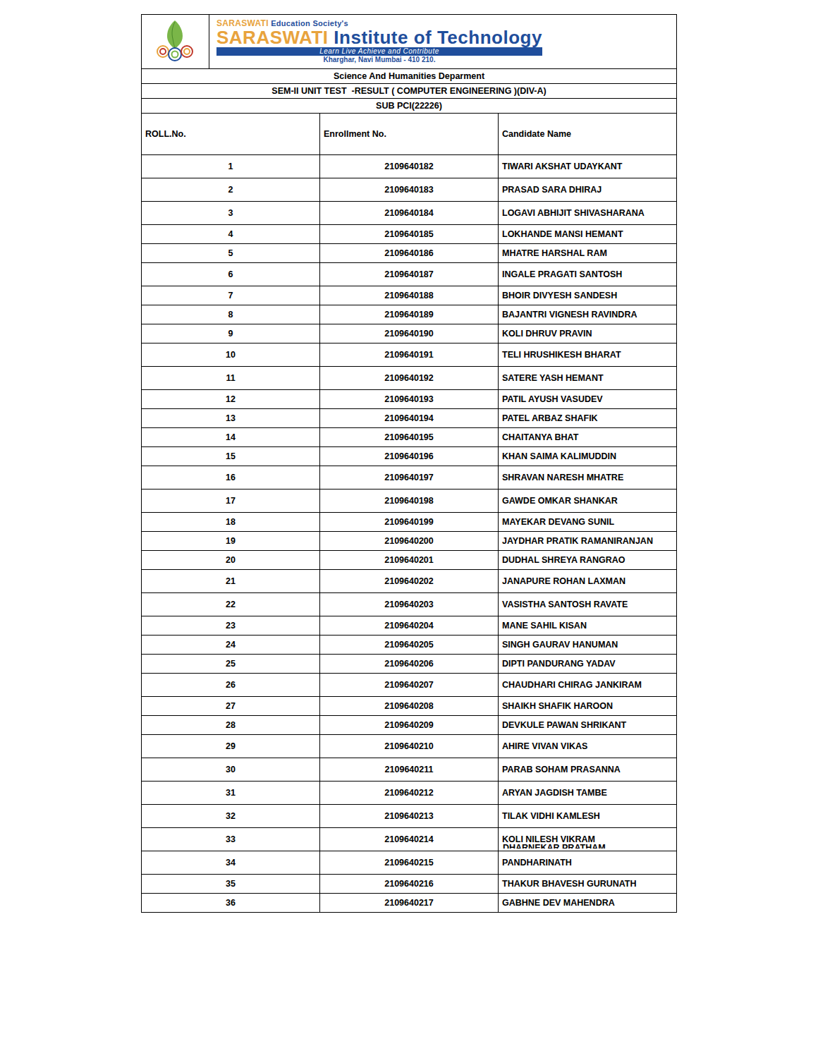SARASWATI Education Society's
SARASWATI Institute of Technology
Learn Live Achieve and Contribute
Kharghar, Navi Mumbai - 410 210.
| Science And Humanities Deparment |
| SEM-II UNIT TEST -RESULT ( COMPUTER ENGINEERING )(DIV-A) |
| SUB PCI(22226) |
| ROLL.No. | Enrollment No. | Candidate Name |
| 1 | 2109640182 | TIWARI AKSHAT UDAYKANT |
| 2 | 2109640183 | PRASAD SARA DHIRAJ |
| 3 | 2109640184 | LOGAVI ABHIJIT SHIVASHARANA |
| 4 | 2109640185 | LOKHANDE MANSI HEMANT |
| 5 | 2109640186 | MHATRE HARSHAL RAM |
| 6 | 2109640187 | INGALE PRAGATI SANTOSH |
| 7 | 2109640188 | BHOIR DIVYESH SANDESH |
| 8 | 2109640189 | BAJANTRI VIGNESH RAVINDRA |
| 9 | 2109640190 | KOLI DHRUV PRAVIN |
| 10 | 2109640191 | TELI HRUSHIKESH BHARAT |
| 11 | 2109640192 | SATERE YASH HEMANT |
| 12 | 2109640193 | PATIL AYUSH VASUDEV |
| 13 | 2109640194 | PATEL ARBAZ SHAFIK |
| 14 | 2109640195 | CHAITANYA BHAT |
| 15 | 2109640196 | KHAN SAIMA KALIMUDDIN |
| 16 | 2109640197 | SHRAVAN NARESH MHATRE |
| 17 | 2109640198 | GAWDE OMKAR SHANKAR |
| 18 | 2109640199 | MAYEKAR DEVANG SUNIL |
| 19 | 2109640200 | JAYDHAR PRATIK RAMANIRANJAN |
| 20 | 2109640201 | DUDHAL SHREYA RANGRAO |
| 21 | 2109640202 | JANAPURE ROHAN LAXMAN |
| 22 | 2109640203 | VASISTHA SANTOSH RAVATE |
| 23 | 2109640204 | MANE SAHIL KISAN |
| 24 | 2109640205 | SINGH GAURAV HANUMAN |
| 25 | 2109640206 | DIPTI PANDURANG YADAV |
| 26 | 2109640207 | CHAUDHARI CHIRAG JANKIRAM |
| 27 | 2109640208 | SHAIKH SHAFIK HAROON |
| 28 | 2109640209 | DEVKULE PAWAN SHRIKANT |
| 29 | 2109640210 | AHIRE VIVAN VIKAS |
| 30 | 2109640211 | PARAB SOHAM PRASANNA |
| 31 | 2109640212 | ARYAN JAGDISH TAMBE |
| 32 | 2109640213 | TILAK VIDHI KAMLESH |
| 33 | 2109640214 | KOLI NILESH VIKRAM |
| 34 | 2109640215 | DHARNEKAR PRATHAM PANDHARINATH |
| 35 | 2109640216 | THAKUR BHAVESH GURUNATH |
| 36 | 2109640217 | GABHNE DEV MAHENDRA |